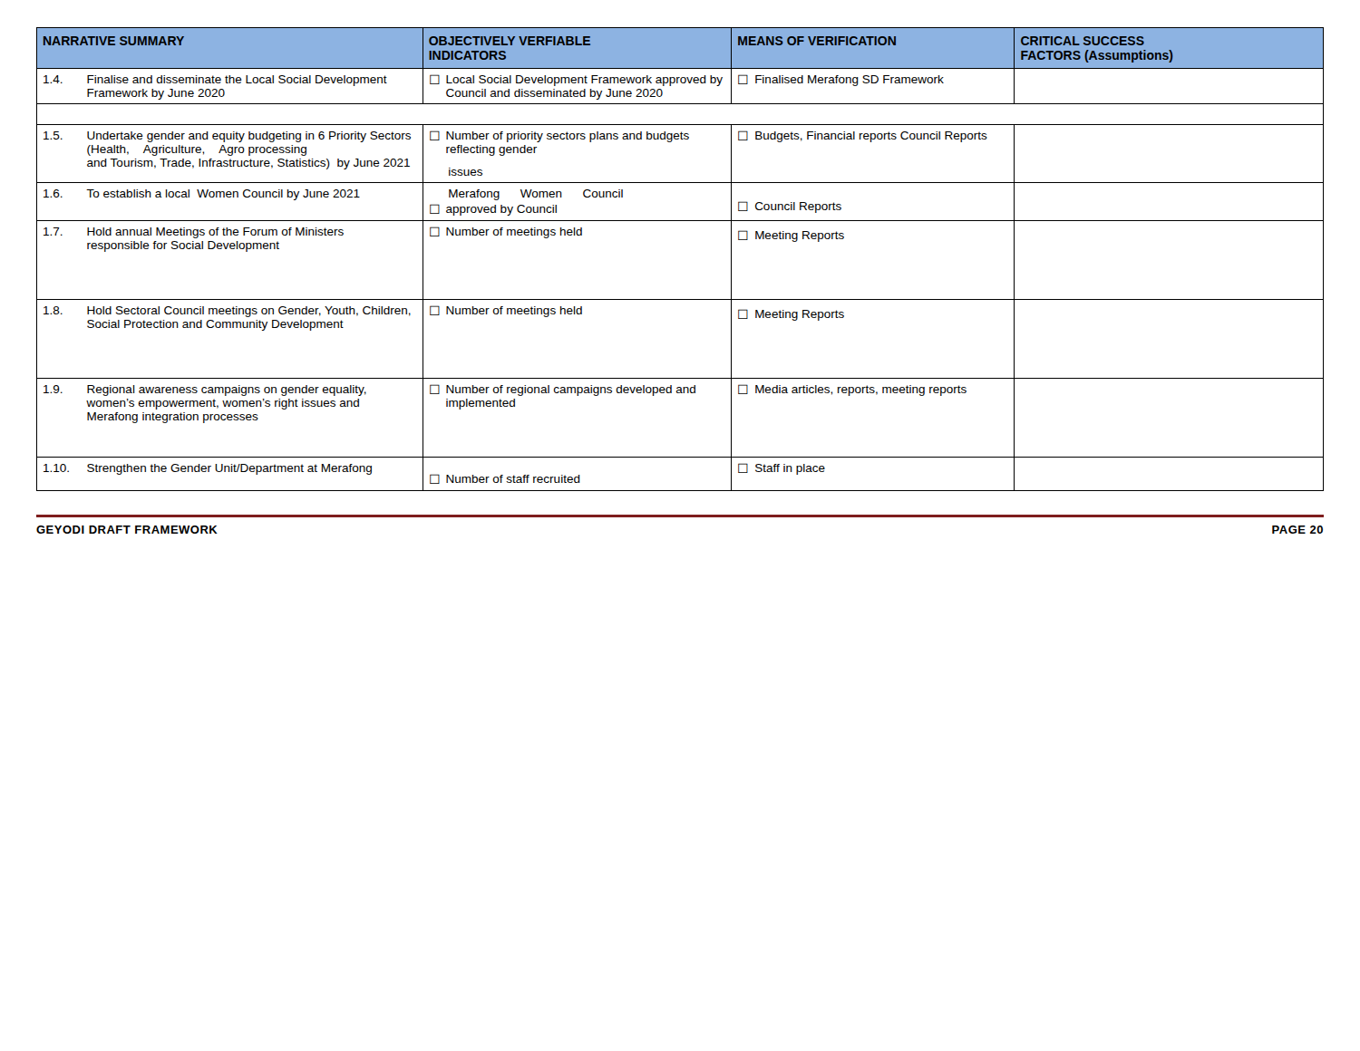| NARRATIVE SUMMARY | OBJECTIVELY VERFIABLE INDICATORS | MEANS OF VERIFICATION | CRITICAL SUCCESS FACTORS (Assumptions) |
| --- | --- | --- | --- |
| 1.4. Finalise and disseminate the Local Social Development Framework by June 2020 | ☐ Local Social Development Framework approved by Council and disseminated by June 2020 | ☐ Finalised Merafong SD Framework | |
| 1.5. Undertake gender and equity budgeting in 6 Priority Sectors (Health, Agriculture, Agro processing and Tourism, Trade, Infrastructure, Statistics) by June 2021 | ☐ Number of priority sectors plans and budgets reflecting gender issues | ☐ Budgets, Financial reports Council Reports | |
| 1.6. To establish a local Women Council by June 2021 | Merafong Women Council ☐ approved by Council | ☐ Council Reports | |
| 1.7. Hold annual Meetings of the Forum of Ministers responsible for Social Development | ☐ Number of meetings held | ☐ Meeting Reports | |
| 1.8. Hold Sectoral Council meetings on Gender, Youth, Children, Social Protection and Community Development | ☐ Number of meetings held | ☐ Meeting Reports | |
| 1.9. Regional awareness campaigns on gender equality, women’s empowerment, women’s right issues and Merafong integration processes | ☐ Number of regional campaigns developed and implemented | ☐ Media articles, reports, meeting reports | |
| 1.10. Strengthen the Gender Unit/Department at Merafong | ☐ Number of staff recruited | ☐ Staff in place | |
GEYODI DRAFT FRAMEWORK PAGE 20